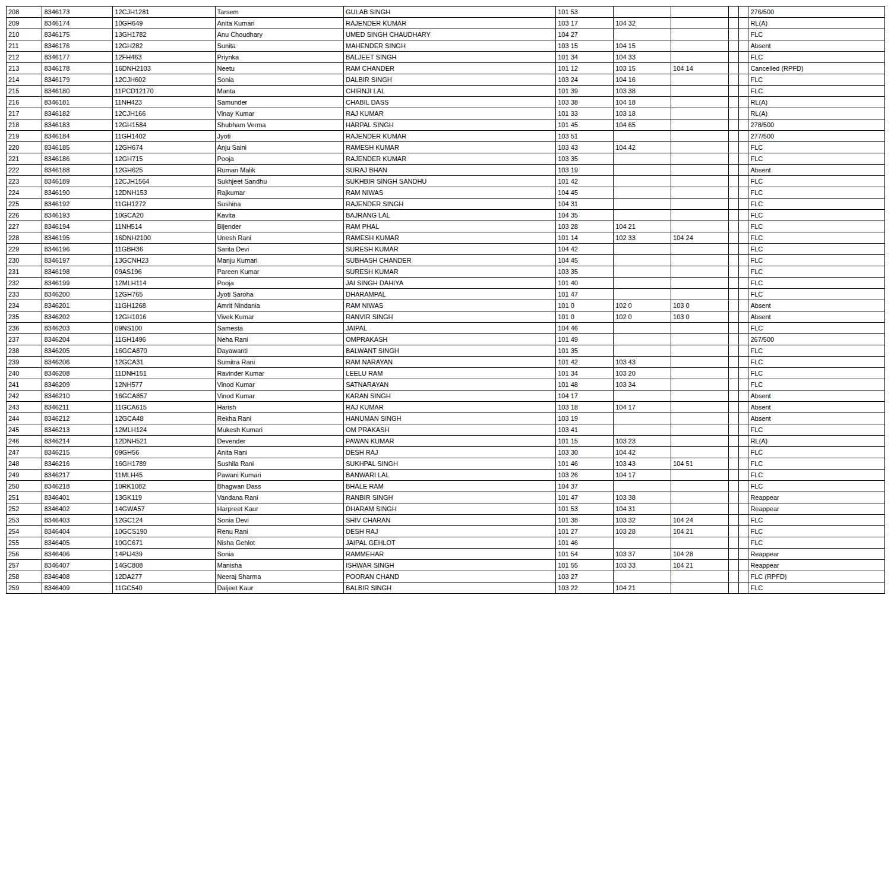| 208 | 8346173 | 12CJH1281 | Tarsem | GULAB SINGH | 101 53 | | | | | 276/500 |
| 209 | 8346174 | 10GH649 | Anita Kumari | RAJENDER KUMAR | 103 17 | 104 32 | | | | RL(A) |
| 210 | 8346175 | 13GH1782 | Anu Choudhary | UMED SINGH CHAUDHARY | 104 27 | | | | | FLC |
| 211 | 8346176 | 12GH282 | Sunita | MAHENDER SINGH | 103 15 | 104 15 | | | | Absent |
| 212 | 8346177 | 12FH463 | Priynka | BALJEET SINGH | 101 34 | 104 33 | | | | FLC |
| 213 | 8346178 | 16DNH2103 | Neetu | RAM CHANDER | 101 12 | 103 15 | 104 14 | | | Cancelled (RPFD) |
| 214 | 8346179 | 12CJH602 | Sonia | DALBIR SINGH | 103 24 | 104 16 | | | | FLC |
| 215 | 8346180 | 11PCD12170 | Manta | CHIRNJI LAL | 101 39 | 103 38 | | | | FLC |
| 216 | 8346181 | 11NH423 | Samunder | CHABIL DASS | 103 38 | 104 18 | | | | RL(A) |
| 217 | 8346182 | 12CJH166 | Vinay Kumar | RAJ KUMAR | 101 33 | 103 18 | | | | RL(A) |
| 218 | 8346183 | 12GH1584 | Shubham Verma | HARPAL SINGH | 101 45 | 104 65 | | | | 278/500 |
| 219 | 8346184 | 11GH1402 | Jyoti | RAJENDER KUMAR | 103 51 | | | | | 277/500 |
| 220 | 8346185 | 12GH674 | Anju Saini | RAMESH KUMAR | 103 43 | 104 42 | | | | FLC |
| 221 | 8346186 | 12GH715 | Pooja | RAJENDER KUMAR | 103 35 | | | | | FLC |
| 222 | 8346188 | 12GH625 | Ruman Malik | SURAJ BHAN | 103 19 | | | | | Absent |
| 223 | 8346189 | 12CJH1564 | Sukhjeet Sandhu | SUKHBIR SINGH SANDHU | 101 42 | | | | | FLC |
| 224 | 8346190 | 12DNH153 | Rajkumar | RAM NIWAS | 104 45 | | | | | FLC |
| 225 | 8346192 | 11GH1272 | Sushina | RAJENDER SINGH | 104 31 | | | | | FLC |
| 226 | 8346193 | 10GCA20 | Kavita | BAJRANG LAL | 104 35 | | | | | FLC |
| 227 | 8346194 | 11NH514 | Bijender | RAM PHAL | 103 28 | 104 21 | | | | FLC |
| 228 | 8346195 | 16DNH2100 | Unesh Rani | RAMESH KUMAR | 101 14 | 102 33 | 104 24 | | | FLC |
| 229 | 8346196 | 11GBH36 | Sarita Devi | SURESH KUMAR | 104 42 | | | | | FLC |
| 230 | 8346197 | 13GCNH23 | Manju Kumari | SUBHASH CHANDER | 104 45 | | | | | FLC |
| 231 | 8346198 | 09AS196 | Pareen Kumar | SURESH KUMAR | 103 35 | | | | | FLC |
| 232 | 8346199 | 12MLH114 | Pooja | JAI SINGH DAHIYA | 101 40 | | | | | FLC |
| 233 | 8346200 | 12GH765 | Jyoti Saroha | DHARAMPAL | 101 47 | | | | | FLC |
| 234 | 8346201 | 11GH1268 | Amrit Nindania | RAM NIWAS | 101 0 | 102 0 | 103 0 | | | Absent |
| 235 | 8346202 | 12GH1016 | Vivek Kumar | RANVIR SINGH | 101 0 | 102 0 | 103 0 | | | Absent |
| 236 | 8346203 | 09NS100 | Samesta | JAIPAL | 104 46 | | | | | FLC |
| 237 | 8346204 | 11GH1496 | Neha Rani | OMPRAKASH | 101 49 | | | | | 267/500 |
| 238 | 8346205 | 16GCA870 | Dayawanti | BALWANT SINGH | 101 35 | | | | | FLC |
| 239 | 8346206 | 12GCA31 | Sumitra Rani | RAM NARAYAN | 101 42 | 103 43 | | | | FLC |
| 240 | 8346208 | 11DNH151 | Ravinder Kumar | LEELU RAM | 101 34 | 103 20 | | | | FLC |
| 241 | 8346209 | 12NH577 | Vinod Kumar | SATNARAYAN | 101 48 | 103 34 | | | | FLC |
| 242 | 8346210 | 16GCA857 | Vinod Kumar | KARAN SINGH | 104 17 | | | | | Absent |
| 243 | 8346211 | 11GCA615 | Harish | RAJ KUMAR | 103 18 | 104 17 | | | | Absent |
| 244 | 8346212 | 12GCA48 | Rekha Rani | HANUMAN SINGH | 103 19 | | | | | Absent |
| 245 | 8346213 | 12MLH124 | Mukesh Kumari | OM PRAKASH | 103 41 | | | | | FLC |
| 246 | 8346214 | 12DNH521 | Devender | PAWAN KUMAR | 101 15 | 103 23 | | | | RL(A) |
| 247 | 8346215 | 09GH56 | Anita Rani | DESH RAJ | 103 30 | 104 42 | | | | FLC |
| 248 | 8346216 | 16GH1789 | Sushila Rani | SUKHPAL SINGH | 101 46 | 103 43 | 104 51 | | | FLC |
| 249 | 8346217 | 11MLH45 | Pawani Kumari | BANWARI LAL | 103 26 | 104 17 | | | | FLC |
| 250 | 8346218 | 10RK1082 | Bhagwan Dass | BHALE RAM | 104 37 | | | | | FLC |
| 251 | 8346401 | 13GK119 | Vandana Rani | RANBIR SINGH | 101 47 | 103 38 | | | | Reappear |
| 252 | 8346402 | 14GWA57 | Harpreet Kaur | DHARAM SINGH | 101 53 | 104 31 | | | | Reappear |
| 253 | 8346403 | 12GC124 | Sonia Devi | SHIV CHARAN | 101 38 | 103 32 | 104 24 | | | FLC |
| 254 | 8346404 | 10GCS190 | Renu Rani | DESH RAJ | 101 27 | 103 28 | 104 21 | | | FLC |
| 255 | 8346405 | 10GC671 | Nisha Gehlot | JAIPAL GEHLOT | 101 46 | | | | | FLC |
| 256 | 8346406 | 14PIJ439 | Sonia | RAMMEHAR | 101 54 | 103 37 | 104 28 | | | Reappear |
| 257 | 8346407 | 14GC808 | Manisha | ISHWAR SINGH | 101 55 | 103 33 | 104 21 | | | Reappear |
| 258 | 8346408 | 12DA277 | Neeraj Sharma | POORAN CHAND | 103 27 | | | | | FLC (RPFD) |
| 259 | 8346409 | 11GC540 | Daljeet Kaur | BALBIR SINGH | 103 22 | 104 21 | | | | FLC |